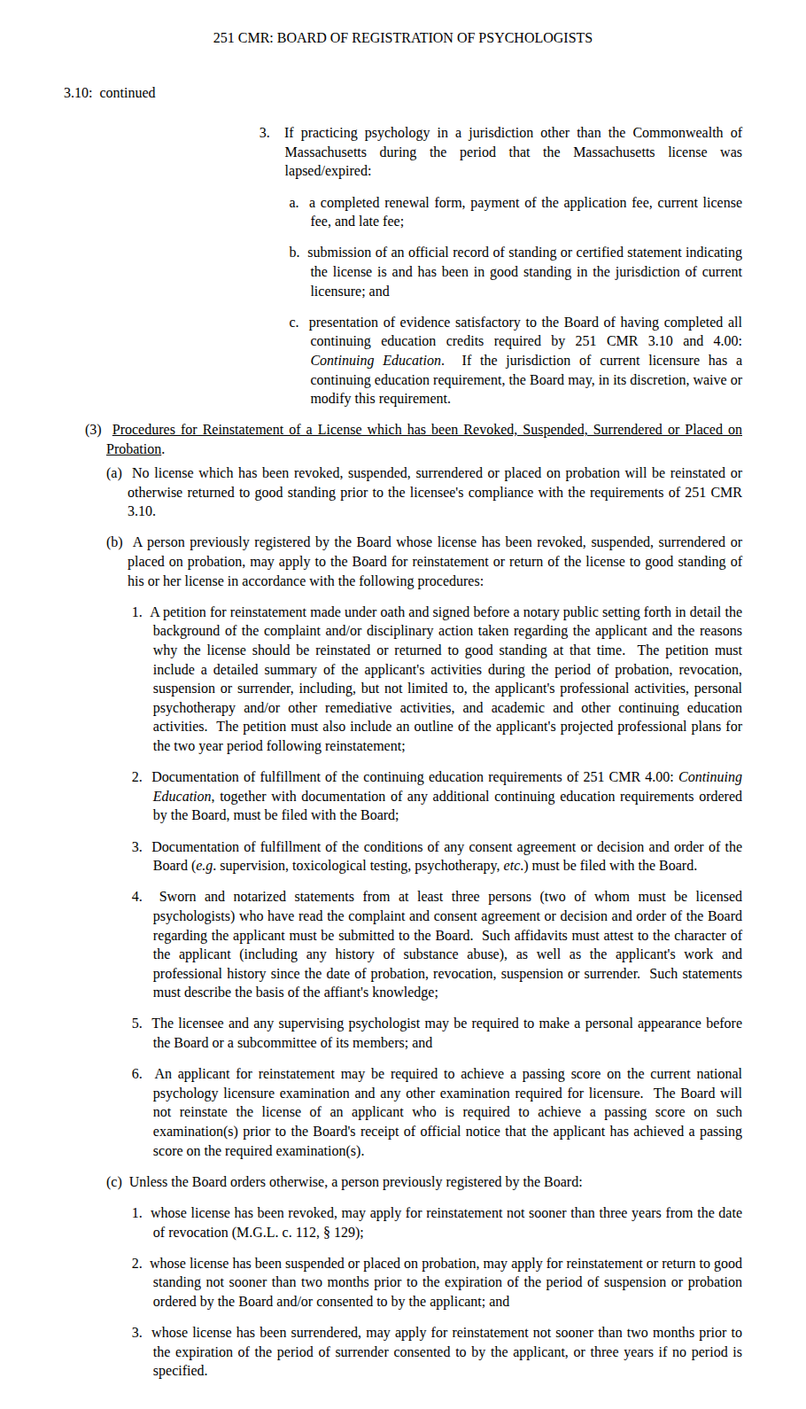251 CMR: BOARD OF REGISTRATION OF PSYCHOLOGISTS
3.10: continued
3. If practicing psychology in a jurisdiction other than the Commonwealth of Massachusetts during the period that the Massachusetts license was lapsed/expired:
a. a completed renewal form, payment of the application fee, current license fee, and late fee;
b. submission of an official record of standing or certified statement indicating the license is and has been in good standing in the jurisdiction of current licensure; and
c. presentation of evidence satisfactory to the Board of having completed all continuing education credits required by 251 CMR 3.10 and 4.00: Continuing Education. If the jurisdiction of current licensure has a continuing education requirement, the Board may, in its discretion, waive or modify this requirement.
(3) Procedures for Reinstatement of a License which has been Revoked, Suspended, Surrendered or Placed on Probation.
(a) No license which has been revoked, suspended, surrendered or placed on probation will be reinstated or otherwise returned to good standing prior to the licensee's compliance with the requirements of 251 CMR 3.10.
(b) A person previously registered by the Board whose license has been revoked, suspended, surrendered or placed on probation, may apply to the Board for reinstatement or return of the license to good standing of his or her license in accordance with the following procedures:
1. A petition for reinstatement made under oath and signed before a notary public setting forth in detail the background of the complaint and/or disciplinary action taken regarding the applicant and the reasons why the license should be reinstated or returned to good standing at that time. The petition must include a detailed summary of the applicant's activities during the period of probation, revocation, suspension or surrender, including, but not limited to, the applicant's professional activities, personal psychotherapy and/or other remediative activities, and academic and other continuing education activities. The petition must also include an outline of the applicant's projected professional plans for the two year period following reinstatement;
2. Documentation of fulfillment of the continuing education requirements of 251 CMR 4.00: Continuing Education, together with documentation of any additional continuing education requirements ordered by the Board, must be filed with the Board;
3. Documentation of fulfillment of the conditions of any consent agreement or decision and order of the Board (e.g. supervision, toxicological testing, psychotherapy, etc.) must be filed with the Board.
4. Sworn and notarized statements from at least three persons (two of whom must be licensed psychologists) who have read the complaint and consent agreement or decision and order of the Board regarding the applicant must be submitted to the Board. Such affidavits must attest to the character of the applicant (including any history of substance abuse), as well as the applicant's work and professional history since the date of probation, revocation, suspension or surrender. Such statements must describe the basis of the affiant's knowledge;
5. The licensee and any supervising psychologist may be required to make a personal appearance before the Board or a subcommittee of its members; and
6. An applicant for reinstatement may be required to achieve a passing score on the current national psychology licensure examination and any other examination required for licensure. The Board will not reinstate the license of an applicant who is required to achieve a passing score on such examination(s) prior to the Board's receipt of official notice that the applicant has achieved a passing score on the required examination(s).
(c) Unless the Board orders otherwise, a person previously registered by the Board:
1. whose license has been revoked, may apply for reinstatement not sooner than three years from the date of revocation (M.G.L. c. 112, § 129);
2. whose license has been suspended or placed on probation, may apply for reinstatement or return to good standing not sooner than two months prior to the expiration of the period of suspension or probation ordered by the Board and/or consented to by the applicant; and
3. whose license has been surrendered, may apply for reinstatement not sooner than two months prior to the expiration of the period of surrender consented to by the applicant, or three years if no period is specified.